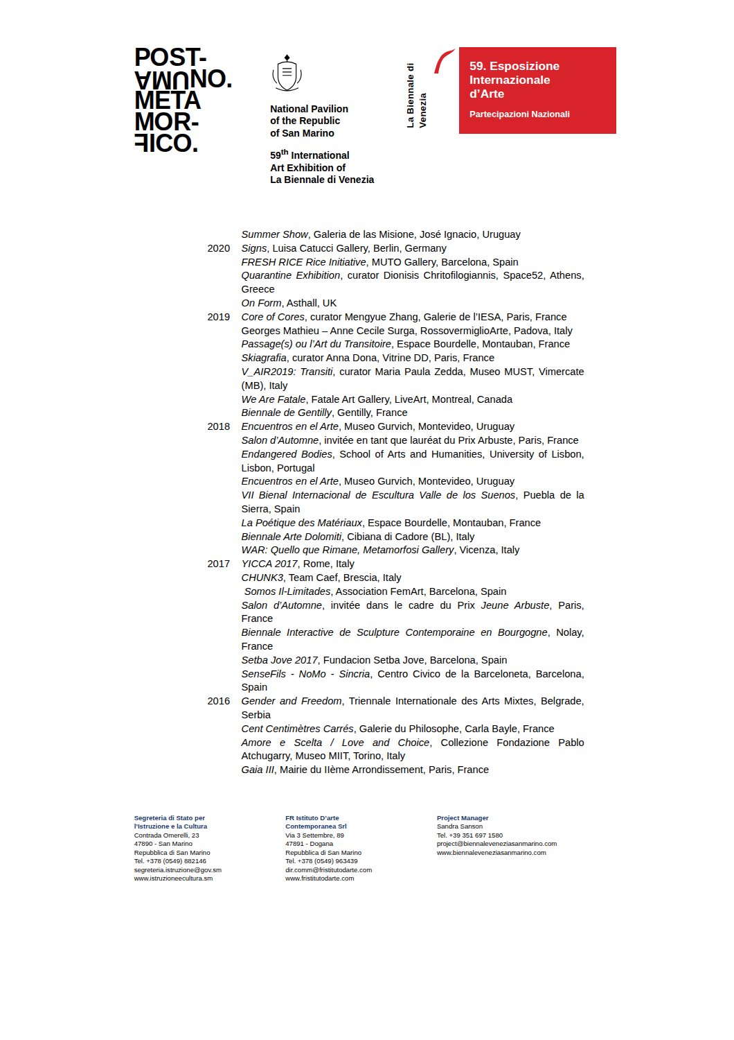POST-
UMANO.
META
MOR-
FICO.
National Pavilion
of the Republic
of San Marino
59th International
Art Exhibition of
La Biennale di Venezia
La Biennale di Venezia
59. Esposizione
Internazionale
d’Arte
Partecipazioni Nazionali
| | Summer Show , Galeria de las Misione, José Ignacio, Uruguay |
| 2020 | Signs , Luisa Catucci Gallery, Berlin, Germany FRESH RICE Rice Initiative , MUTO Gallery, Barcelona, Spain Quarantine Exhibition , curator Dionisis Chritofilogiannis, Space52, Athens, Greece On Form , Asthall, UK |
| 2019 | Core of Cores , curator Mengyue Zhang, Galerie de l’IESA, Paris, France Georges Mathieu – Anne Cecile Surga, RossovermiglioArte, Padova, Italy Passage(s) ou l’Art du Transitoire , Espace Bourdelle, Montauban, France Skiagrafia , curator Anna Dona, Vitrine DD, Paris, France V_AIR2019: Transiti , curator Maria Paula Zedda, Museo MUST, Vimercate (MB), Italy We Are Fatale , Fatale Art Gallery, LiveArt, Montreal, Canada Biennale de Gentilly , Gentilly, France |
| 2018 | Encuentros en el Arte , Museo Gurvich, Montevideo, Uruguay Salon d’Automne , invitée en tant que lauréat du Prix Arbuste, Paris, France Endangered Bodies , School of Arts and Humanities, University of Lisbon, Lisbon, Portugal Encuentros en el Arte , Museo Gurvich, Montevideo, Uruguay VII Bienal Internacional de Escultura Valle de los Suenos , Puebla de la Sierra, Spain La Poétique des Matériaux , Espace Bourdelle, Montauban, France Biennale Arte Dolomiti , Cibiana di Cadore (BL), Italy WAR: Quello que Rimane, Metamorfosi Gallery , Vicenza, Italy |
| 2017 | YICCA 2017 , Rome, Italy CHUNK3 , Team Caef, Brescia, Italy Somos Il-Limitades , Association FemArt, Barcelona, Spain Salon d’Automne , invitée dans le cadre du Prix Jeune Arbuste , Paris, France Biennale Interactive de Sculpture Contemporaine en Bourgogne , Nolay, France Setba Jove 2017 , Fundacion Setba Jove, Barcelona, Spain SenseFils - NoMo - Sincria , Centro Civico de la Barceloneta, Barcelona, Spain |
| 2016 | Gender and Freedom , Triennale Internationale des Arts Mixtes, Belgrade, Serbia Cent Centimètres Carrés , Galerie du Philosophe, Carla Bayle, France Amore e Scelta / Love and Choice , Collezione Fondazione Pablo Atchugarry, Museo MIIT, Torino, Italy Gaia III , Mairie du IIème Arrondissement, Paris, France |
Segreteria di Stato per
l’Istruzione e la Cultura
Contrada Omerelli, 23
47890 - San Marino
Repubblica di San Marino
Tel. +378 (0549) 882146
segreteria.istruzione@gov.sm
www.istruzioneecultura.sm
FR Istituto D’arte
Contemporanea Srl
Via 3 Settembre, 89
47891 - Dogana
Repubblica di San Marino
Tel. +378 (0549) 963439
dir.comm@fristitutodarte.com
www.fristitutodarte.com
Project Manager
Sandra Sanson
Tel. +39 351 697 1580
project@biennaleveneziasanmarino.com
www.biennaleveneziasanmarino.com